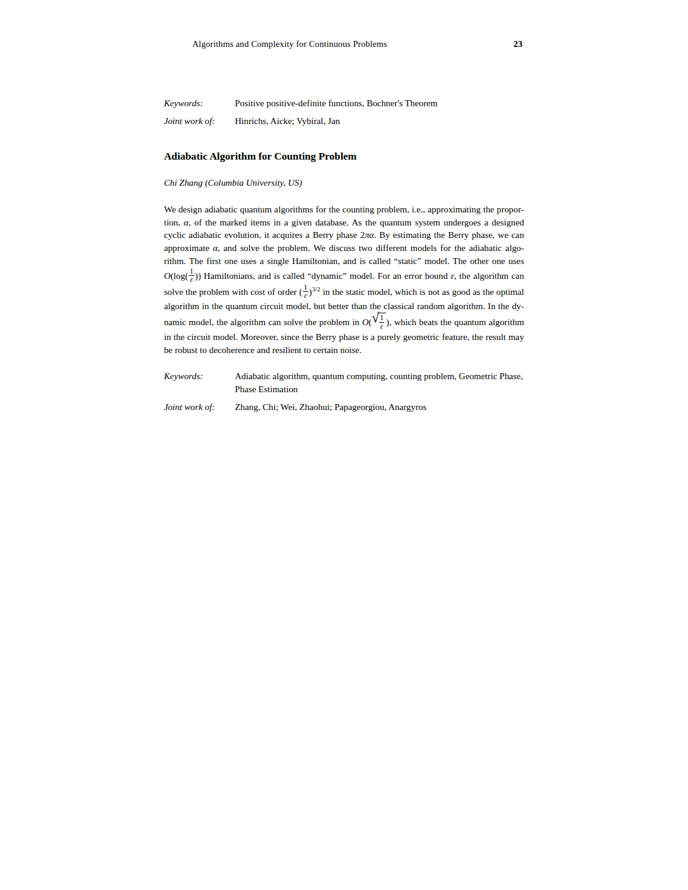Algorithms and Complexity for Continuous Problems 23
Keywords:
Positive positive-definite functions, Bochner's Theorem
Joint work of:
Hinrichs, Aicke; Vybiral, Jan
Adiabatic Algorithm for Counting Problem
Chi Zhang (Columbia University, US)
We design adiabatic quantum algorithms for the counting problem, i.e., approximating the proportion, α, of the marked items in a given database. As the quantum system undergoes a designed cyclic adiabatic evolution, it acquires a Berry phase 2πα. By estimating the Berry phase, we can approximate α, and solve the problem. We discuss two different models for the adiabatic algorithm. The first one uses a single Hamiltonian, and is called “static” model. The other one uses O(log(1 ε)) Hamiltonians, and is called “dynamic” model. For an error bound ε, the algorithm can solve the problem with cost of order (1 ε)3/2 in the static model, which is not as good as the optimal algorithm in the quantum circuit model, but better than the classical random algorithm. In the dynamic model, the algorithm can solve the problem in O(1 ε), which beats the quantum algorithm in the circuit model. Moreover, since the Berry phase is a purely geometric feature, the result may be robust to decoherence and resilient to certain noise.
Keywords:
Adiabatic algorithm, quantum computing, counting problem, Geometric Phase, Phase Estimation
Joint work of:
Zhang, Chi; Wei, Zhaohui; Papageorgiou, Anargyros